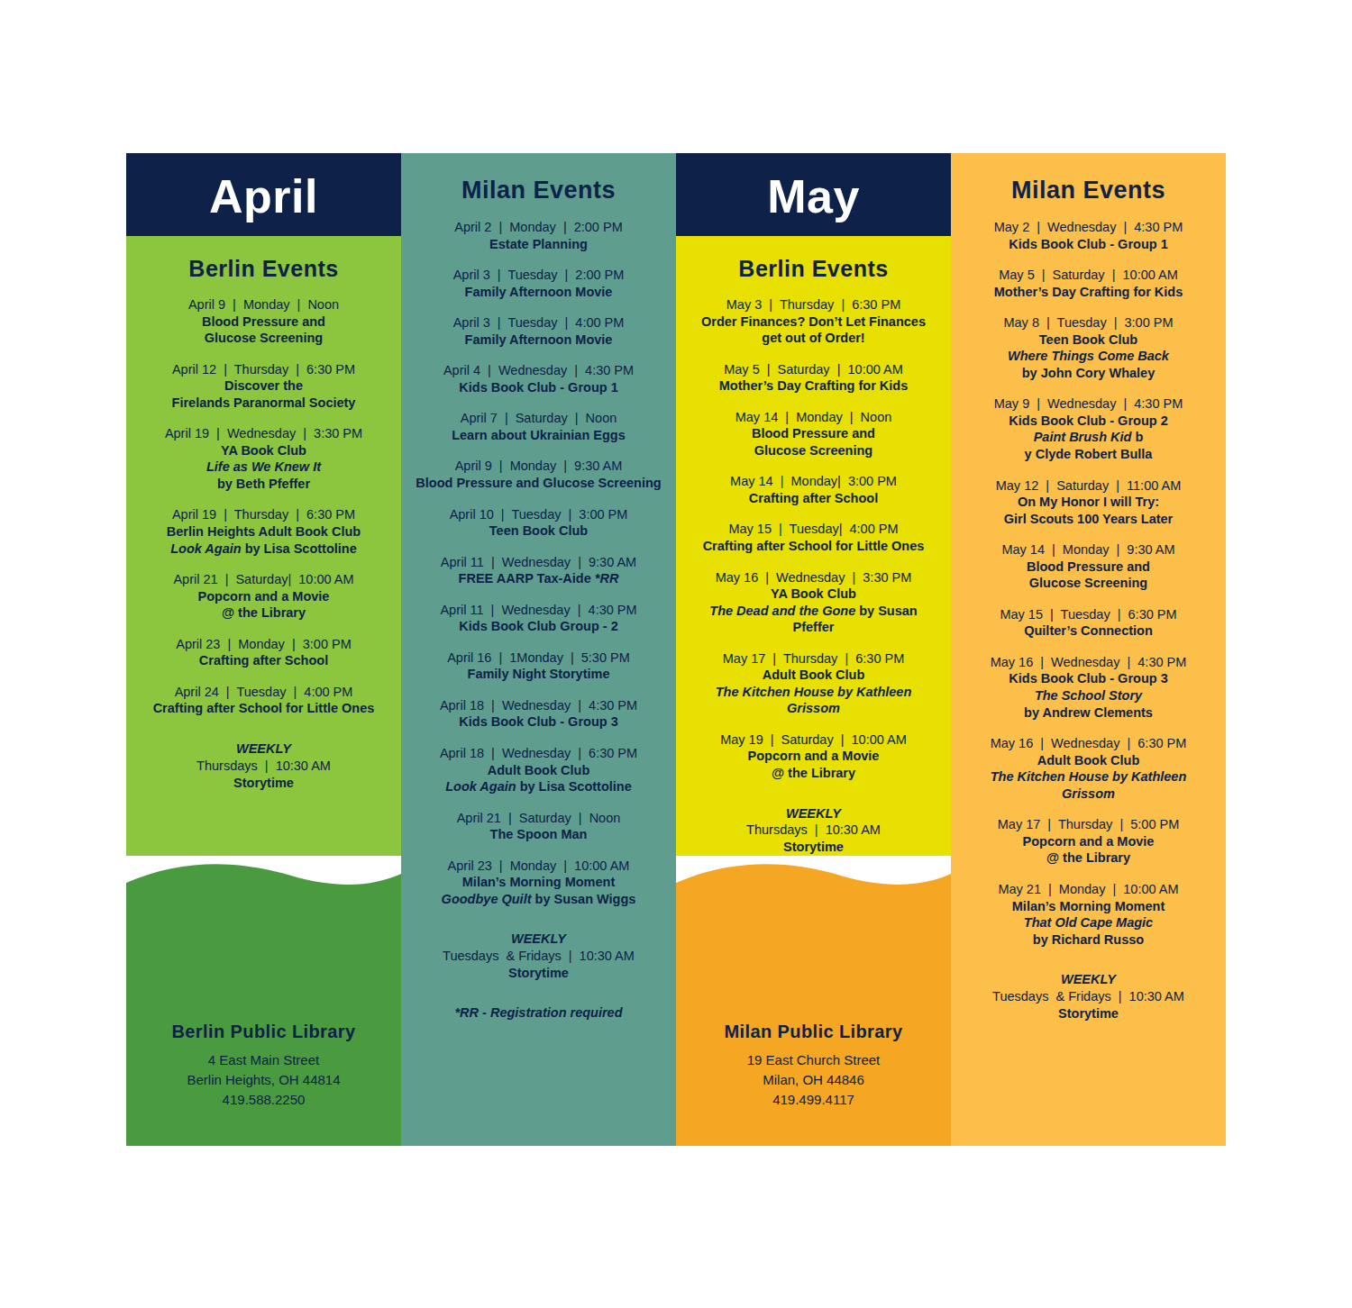April
Berlin Events
April 9 | Monday | Noon Blood Pressure and
Glucose Screening
April 12 | Thursday | 6:30 PM Discover the
Firelands Paranormal Society
April 19 | Wednesday | 3:30 PM YA Book Club
Life as We Knew It
by Beth Pfeffer
April 19 | Thursday | 6:30 PM Berlin Heights Adult Book Club
Look Again by Lisa Scottoline
April 21 | Saturday| 10:00 AM Popcorn and a Movie
@ the Library
April 23 | Monday | 3:00 PM Crafting after School
April 24 | Tuesday | 4:00 PM Crafting after School for Little Ones
WEEKLY Thursdays | 10:30 AM Storytime
Berlin Public Library 4 East Main Street
Berlin Heights, OH 44814
419.588.2250
Milan Events
April 2 | Monday | 2:00 PM Estate Planning
April 3 | Tuesday | 2:00 PM Family Afternoon Movie
April 3 | Tuesday | 4:00 PM Family Afternoon Movie
April 4 | Wednesday | 4:30 PM Kids Book Club - Group 1
April 7 | Saturday | Noon Learn about Ukrainian Eggs
April 9 | Monday | 9:30 AM Blood Pressure and Glucose Screening
April 10 | Tuesday | 3:00 PM Teen Book Club
April 11 | Wednesday | 9:30 AM FREE AARP Tax-Aide *RR
April 11 | Wednesday | 4:30 PM Kids Book Club Group - 2
April 16 | 1Monday | 5:30 PM Family Night Storytime
April 18 | Wednesday | 4:30 PM Kids Book Club - Group 3
April 18 | Wednesday | 6:30 PM Adult Book Club
Look Again by Lisa Scottoline
April 21 | Saturday | Noon The Spoon Man
April 23 | Monday | 10:00 AM Milan’s Morning Moment
Goodbye Quilt by Susan Wiggs
WEEKLY Tuesdays & Fridays | 10:30 AM Storytime
*RR - Registration required
May
Berlin Events
May 3 | Thursday | 6:30 PM Order Finances? Don’t Let Finances
get out of Order!
May 5 | Saturday | 10:00 AM Mother’s Day Crafting for Kids
May 14 | Monday | Noon Blood Pressure and
Glucose Screening
May 14 | Monday| 3:00 PM Crafting after School
May 15 | Tuesday| 4:00 PM Crafting after School for Little Ones
May 16 | Wednesday | 3:30 PM YA Book Club
The Dead and the Gone by Susan Pfeffer
May 17 | Thursday | 6:30 PM Adult Book Club
The Kitchen House by Kathleen Grissom
May 19 | Saturday | 10:00 AM Popcorn and a Movie
@ the Library
WEEKLY Thursdays | 10:30 AM Storytime
Milan Public Library 19 East Church Street
Milan, OH 44846
419.499.4117
Milan Events
May 2 | Wednesday | 4:30 PM Kids Book Club - Group 1
May 5 | Saturday | 10:00 AM Mother’s Day Crafting for Kids
May 8 | Tuesday | 3:00 PM Teen Book Club
Where Things Come Back
by John Cory Whaley
May 9 | Wednesday | 4:30 PM Kids Book Club - Group 2
Paint Brush Kid b
y Clyde Robert Bulla
May 12 | Saturday | 11:00 AM On My Honor I will Try:
Girl Scouts 100 Years Later
May 14 | Monday | 9:30 AM Blood Pressure and
Glucose Screening
May 15 | Tuesday | 6:30 PM Quilter’s Connection
May 16 | Wednesday | 4:30 PM Kids Book Club - Group 3
The School Story
by Andrew Clements
May 16 | Wednesday | 6:30 PM Adult Book Club
The Kitchen House by Kathleen Grissom
May 17 | Thursday | 5:00 PM Popcorn and a Movie
@ the Library
May 21 | Monday | 10:00 AM Milan’s Morning Moment
That Old Cape Magic
by Richard Russo
WEEKLY Tuesdays & Fridays | 10:30 AM Storytime